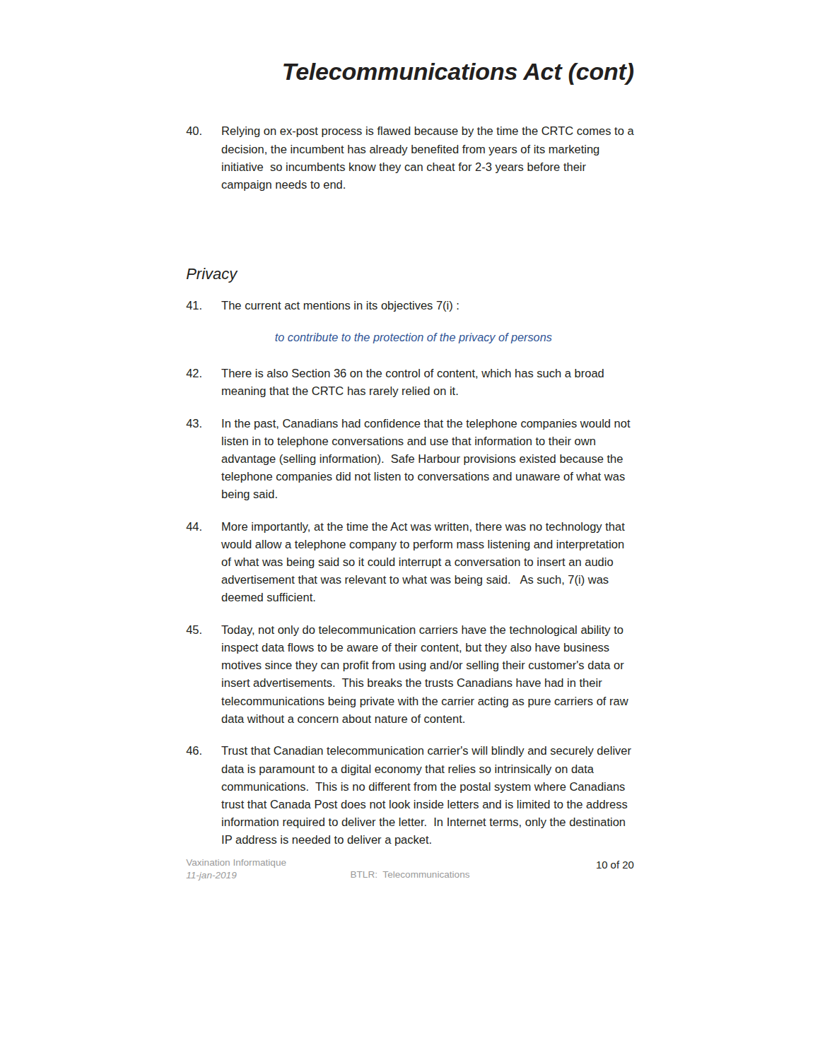Telecommunications Act (cont)
40. Relying on ex-post process is flawed because by the time the CRTC comes to a decision, the incumbent has already benefited from years of its marketing initiative so incumbents know they can cheat for 2-3 years before their campaign needs to end.
Privacy
41. The current act mentions in its objectives 7(i) :
to contribute to the protection of the privacy of persons
42. There is also Section 36 on the control of content, which has such a broad meaning that the CRTC has rarely relied on it.
43. In the past, Canadians had confidence that the telephone companies would not listen in to telephone conversations and use that information to their own advantage (selling information). Safe Harbour provisions existed because the telephone companies did not listen to conversations and unaware of what was being said.
44. More importantly, at the time the Act was written, there was no technology that would allow a telephone company to perform mass listening and interpretation of what was being said so it could interrupt a conversation to insert an audio advertisement that was relevant to what was being said. As such, 7(i) was deemed sufficient.
45. Today, not only do telecommunication carriers have the technological ability to inspect data flows to be aware of their content, but they also have business motives since they can profit from using and/or selling their customer's data or insert advertisements. This breaks the trusts Canadians have had in their telecommunications being private with the carrier acting as pure carriers of raw data without a concern about nature of content.
46. Trust that Canadian telecommunication carrier's will blindly and securely deliver data is paramount to a digital economy that relies so intrinsically on data communications. This is no different from the postal system where Canadians trust that Canada Post does not look inside letters and is limited to the address information required to deliver the letter. In Internet terms, only the destination IP address is needed to deliver a packet.
Vaxination Informatique
11-jan-2019
BTLR: Telecommunications
10 of 20